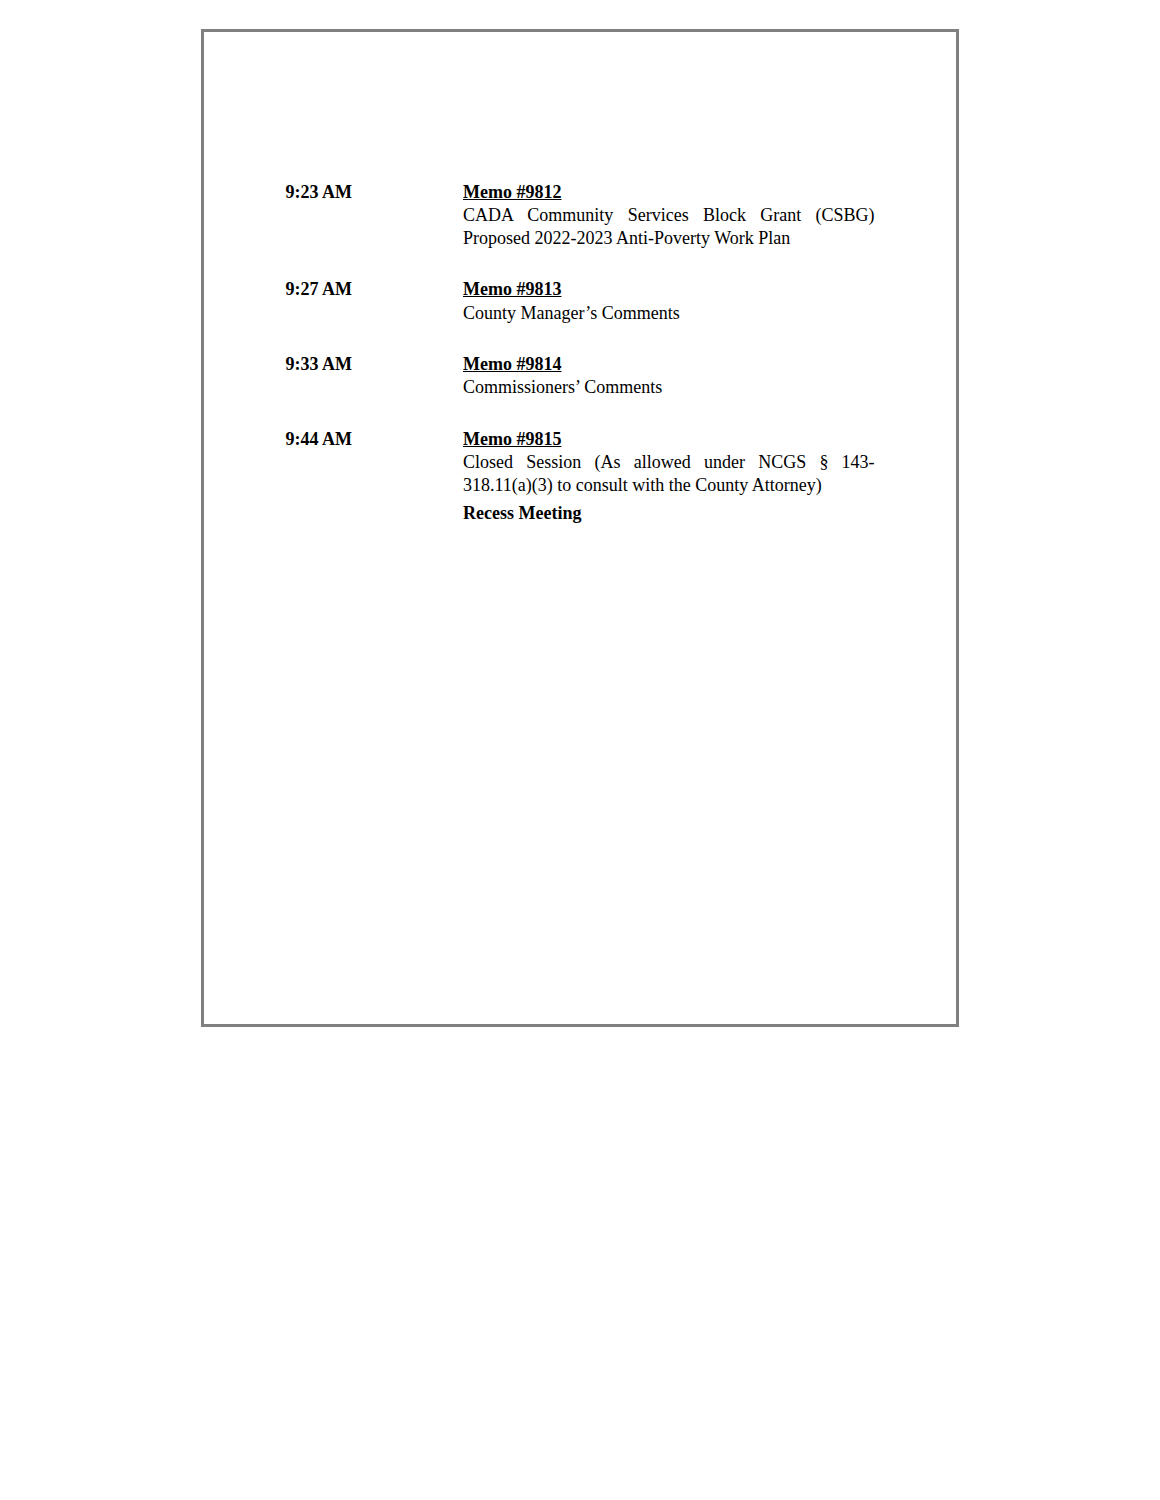| 9:23 AM | Memo #9812 CADA Community Services Block Grant (CSBG) Proposed 2022-2023 Anti-Poverty Work Plan |
| 9:27 AM | Memo #9813 County Manager’s Comments |
| 9:33 AM | Memo #9814 Commissioners’ Comments |
| 9:44 AM | Memo #9815 Closed Session (As allowed under NCGS § 143-318.11(a)(3) to consult with the County Attorney) Recess Meeting |